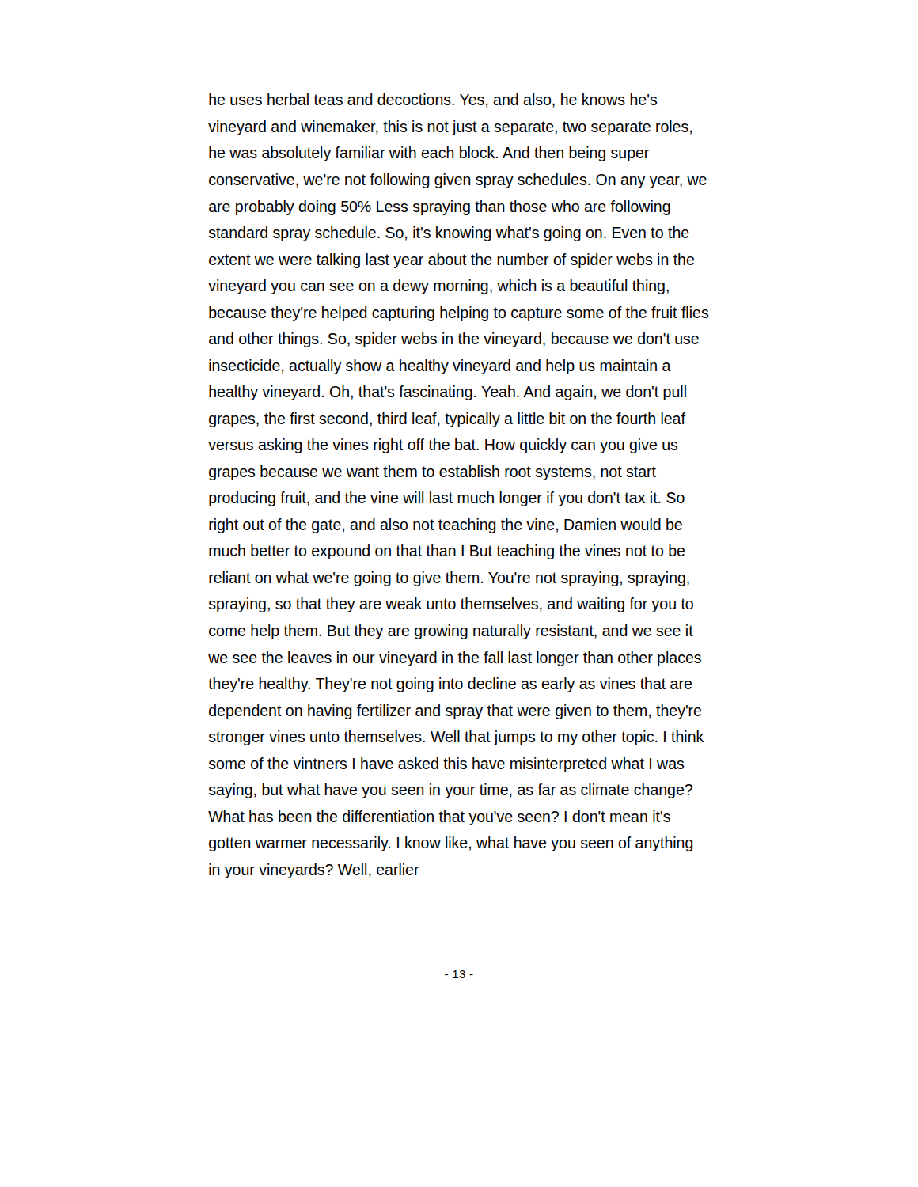he uses herbal teas and decoctions. Yes, and also, he knows he's vineyard and winemaker, this is not just a separate, two separate roles, he was absolutely familiar with each block. And then being super conservative, we're not following given spray schedules. On any year, we are probably doing 50% Less spraying than those who are following standard spray schedule. So, it's knowing what's going on. Even to the extent we were talking last year about the number of spider webs in the vineyard you can see on a dewy morning, which is a beautiful thing, because they're helped capturing helping to capture some of the fruit flies and other things. So, spider webs in the vineyard, because we don't use insecticide, actually show a healthy vineyard and help us maintain a healthy vineyard. Oh, that's fascinating. Yeah. And again, we don't pull grapes, the first second, third leaf, typically a little bit on the fourth leaf versus asking the vines right off the bat. How quickly can you give us grapes because we want them to establish root systems, not start producing fruit, and the vine will last much longer if you don't tax it. So right out of the gate, and also not teaching the vine, Damien would be much better to expound on that than I But teaching the vines not to be reliant on what we're going to give them. You're not spraying, spraying, spraying, so that they are weak unto themselves, and waiting for you to come help them. But they are growing naturally resistant, and we see it we see the leaves in our vineyard in the fall last longer than other places they're healthy. They're not going into decline as early as vines that are dependent on having fertilizer and spray that were given to them, they're stronger vines unto themselves. Well that jumps to my other topic. I think some of the vintners I have asked this have misinterpreted what I was saying, but what have you seen in your time, as far as climate change? What has been the differentiation that you've seen? I don't mean it's gotten warmer necessarily. I know like, what have you seen of anything in your vineyards? Well, earlier
- 13 -